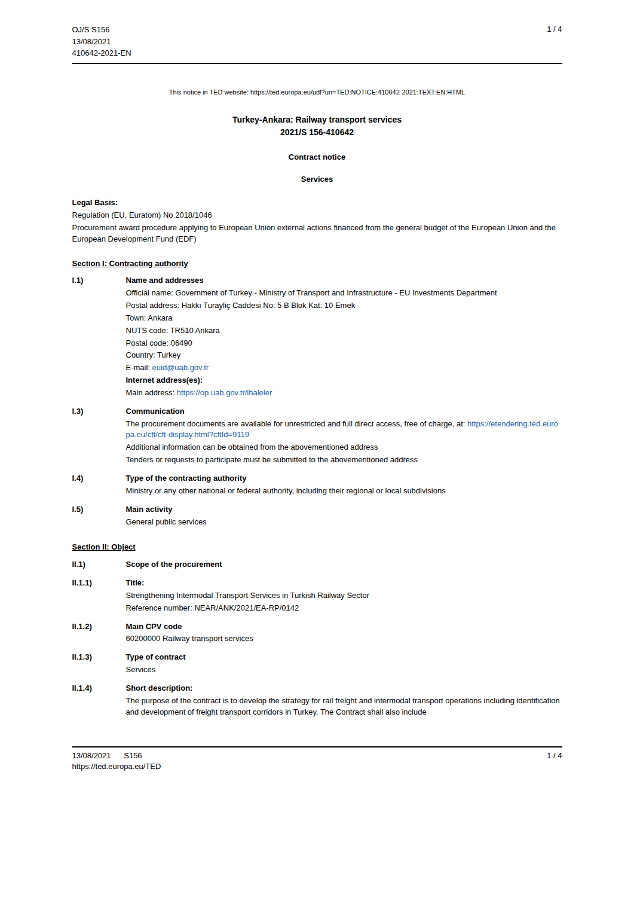OJ/S S156
13/08/2021
410642-2021-EN
1 / 4
This notice in TED website: https://ted.europa.eu/udl?uri=TED:NOTICE:410642-2021:TEXT:EN:HTML
Turkey-Ankara: Railway transport services
2021/S 156-410642
Contract notice
Services
Legal Basis:
Regulation (EU, Euratom) No 2018/1046
Procurement award procedure applying to European Union external actions financed from the general budget of the European Union and the European Development Fund (EDF)
Section I: Contracting authority
I.1)
Name and addresses
Official name: Government of Turkey - Ministry of Transport and Infrastructure - EU Investments Department
Postal address: Hakkı Turayliç Caddesi No: 5 B Blok Kat: 10 Emek
Town: Ankara
NUTS code: TR510 Ankara
Postal code: 06490
Country: Turkey
E-mail: euid@uab.gov.tr
Internet address(es):
Main address: https://op.uab.gov.tr/ihaleler
I.3)
Communication
The procurement documents are available for unrestricted and full direct access, free of charge, at: https://etendering.ted.europa.eu/cft/cft-display.html?cftId=9119
Additional information can be obtained from the abovementioned address
Tenders or requests to participate must be submitted to the abovementioned address
I.4)
Type of the contracting authority
Ministry or any other national or federal authority, including their regional or local subdivisions
I.5)
Main activity
General public services
Section II: Object
II.1)
Scope of the procurement
II.1.1)
Title:
Strengthening Intermodal Transport Services in Turkish Railway Sector
Reference number: NEAR/ANK/2021/EA-RP/0142
II.1.2)
Main CPV code
60200000 Railway transport services
II.1.3)
Type of contract
Services
II.1.4)
Short description:
The purpose of the contract is to develop the strategy for rail freight and intermodal transport operations including identification and development of freight transport corridors in Turkey. The Contract shall also include
13/08/2021 S156
1 / 4
https://ted.europa.eu/TED